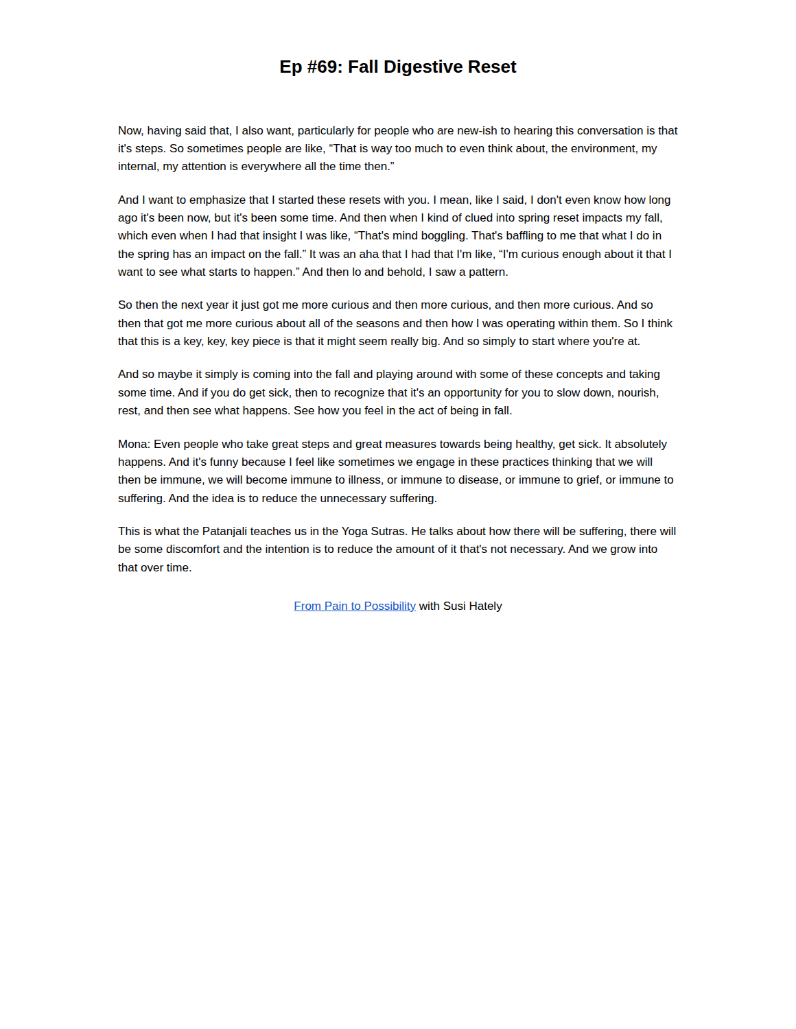Ep #69: Fall Digestive Reset
Now, having said that, I also want, particularly for people who are new-ish to hearing this conversation is that it's steps. So sometimes people are like, “That is way too much to even think about, the environment, my internal, my attention is everywhere all the time then.”
And I want to emphasize that I started these resets with you. I mean, like I said, I don't even know how long ago it's been now, but it's been some time. And then when I kind of clued into spring reset impacts my fall, which even when I had that insight I was like, “That's mind boggling. That's baffling to me that what I do in the spring has an impact on the fall.” It was an aha that I had that I'm like, “I'm curious enough about it that I want to see what starts to happen.” And then lo and behold, I saw a pattern.
So then the next year it just got me more curious and then more curious, and then more curious. And so then that got me more curious about all of the seasons and then how I was operating within them. So I think that this is a key, key, key piece is that it might seem really big. And so simply to start where you're at.
And so maybe it simply is coming into the fall and playing around with some of these concepts and taking some time. And if you do get sick, then to recognize that it's an opportunity for you to slow down, nourish, rest, and then see what happens. See how you feel in the act of being in fall.
Mona: Even people who take great steps and great measures towards being healthy, get sick. It absolutely happens. And it's funny because I feel like sometimes we engage in these practices thinking that we will then be immune, we will become immune to illness, or immune to disease, or immune to grief, or immune to suffering. And the idea is to reduce the unnecessary suffering.
This is what the Patanjali teaches us in the Yoga Sutras. He talks about how there will be suffering, there will be some discomfort and the intention is to reduce the amount of it that's not necessary. And we grow into that over time.
From Pain to Possibility with Susi Hately